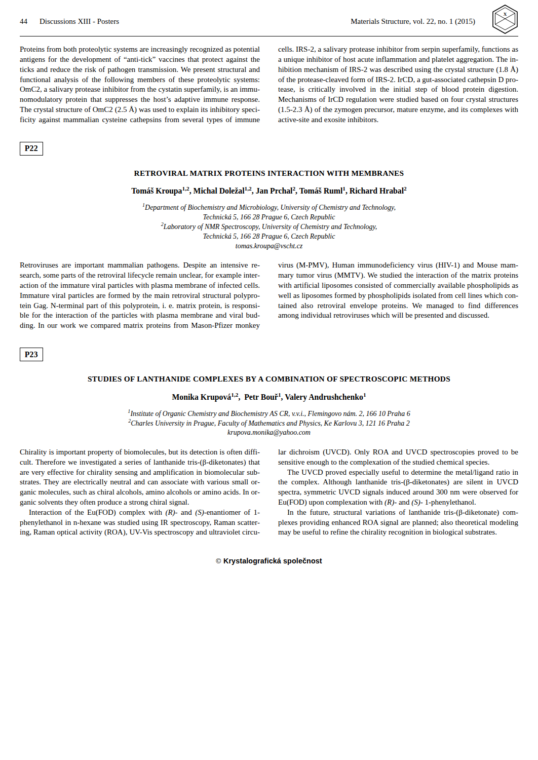44 Discussions XIII - Posters
Materials Structure, vol. 22, no. 1 (2015)
X
Proteins from both proteolytic systems are increasingly recognized as potential antigens for the development of “anti-tick” vaccines that protect against the ticks and reduce the risk of pathogen transmission. We present structural and functional analysis of the following members of these proteolytic systems: OmC2, a salivary protease inhibitor from the cystatin superfamily, is an immunomodulatory protein that suppresses the host’s adaptive immune response. The crystal structure of OmC2 (2.5 Å) was used to explain its inhibitory specificity against mammalian cysteine cathepsins from several types of immune cells. IRS-2, a salivary protease inhibitor from serpin superfamily, functions as a unique inhibitor of host acute inflammation and platelet aggregation. The inhibition mechanism of IRS-2 was described using the crystal structure (1.8 Å) of the protease-cleaved form of IRS-2. IrCD, a gut-associated cathepsin D protease, is critically involved in the initial step of blood protein digestion. Mechanisms of IrCD regulation were studied based on four crystal structures (1.5-2.3 Å) of the zymogen precursor, mature enzyme, and its complexes with active-site and exosite inhibitors.
P22
Retroviral matrix proteins interaction with membranes
Tomáš Kroupa1,2, Michal Doležal1,2, Jan Prchal2, Tomáš Ruml1, Richard Hrabal2
1Department of Biochemistry and Microbiology, University of Chemistry and Technology,
Technická 5, 166 28 Prague 6, Czech Republic
2Laboratory of NMR Spectroscopy, University of Chemistry and Technology,
Technická 5, 166 28 Prague 6, Czech Republic
tomas.kroupa@vscht.cz
Retroviruses are important mammalian pathogens. Despite an intensive research, some parts of the retroviral lifecycle remain unclear, for example interaction of the immature viral particles with plasma membrane of infected cells. Immature viral particles are formed by the main retroviral structural polyprotein Gag. N-terminal part of this polyprotein, i. e. matrix protein, is responsible for the interaction of the particles with plasma membrane and viral budding. In our work we compared matrix proteins from Mason-Pfizer monkey virus (M-PMV), Human immunodeficiency virus (HIV-1) and Mouse mammary tumor virus (MMTV). We studied the interaction of the matrix proteins with artificial liposomes consisted of commercially available phospholipids as well as liposomes formed by phospholipids isolated from cell lines which contained also retroviral envelope proteins. We managed to find differences among individual retroviruses which will be presented and discussed.
P23
Studies of lanthanide complexes by a combination of spectroscopic methods
Monika Krupová1,2, Petr Bouř1, Valery Andrushchenko1
1Institute of Organic Chemistry and Biochemistry AS CR, v.v.i., Flemingovo nám. 2, 166 10 Praha 6
2Charles University in Prague, Faculty of Mathematics and Physics, Ke Karlovu 3, 121 16 Praha 2
krupova.monika@yahoo.com
Chirality is important property of biomolecules, but its detection is often difficult. Therefore we investigated a series of lanthanide tris-(β-diketonates) that are very effective for chirality sensing and amplification in biomolecular substrates. They are electrically neutral and can associate with various small organic molecules, such as chiral alcohols, amino alcohols or amino acids. In organic solvents they often produce a strong chiral signal.
Interaction of the Eu(FOD) complex with (R)- and (S)-enantiomer of 1-phenylethanol in n-hexane was studied using IR spectroscopy, Raman scattering, Raman optical activity (ROA), UV-Vis spectroscopy and ultraviolet circular dichroism (UVCD). Only ROA and UVCD spectroscopies proved to be sensitive enough to the complexation of the studied chemical species.
The UVCD proved especially useful to determine the metal/ligand ratio in the complex. Although lanthanide tris-(β-diketonates) are silent in UVCD spectra, symmetric UVCD signals induced around 300 nm were observed for Eu(FOD) upon complexation with (R)- and (S)- 1-phenylethanol.
In the future, structural variations of lanthanide tris-(β-diketonate) complexes providing enhanced ROA signal are planned; also theoretical modeling may be useful to refine the chirality recognition in biological substrates.
©Krystalografická společnost